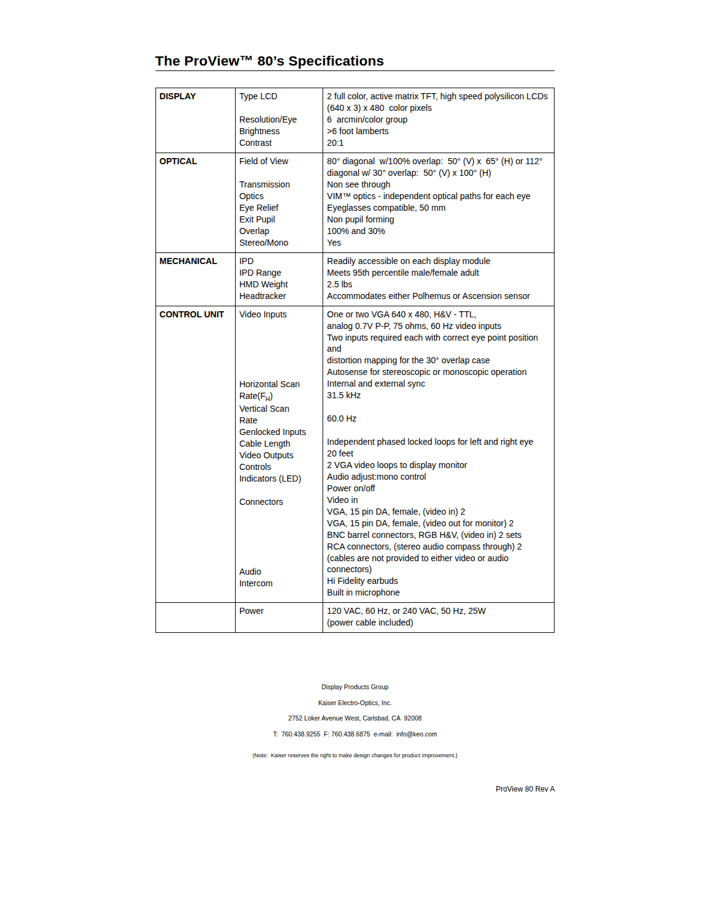The ProView™ 80’s Specifications
| DISPLAY | Type LCD Resolution/Eye Brightness Contrast | 2 full color, active matrix TFT, high speed polysilicon LCDs (640 x 3) x 480 color pixels 6 arcmin/color group >6 foot lamberts 20:1 |
| OPTICAL | Field of View Transmission Optics Eye Relief Exit Pupil Overlap Stereo/Mono | 80° diagonal w/100% overlap: 50° (V) x 65° (H) or 112° diagonal w/ 30° overlap: 50° (V) x 100° (H) Non see through VIM™ optics - independent optical paths for each eye Eyeglasses compatible, 50 mm Non pupil forming 100% and 30% Yes |
| MECHANICAL | IPD IPD Range HMD Weight Headtracker | Readily accessible on each display module Meets 95th percentile male/female adult 2.5 lbs Accommodates either Polhemus or Ascension sensor |
| CONTROL UNIT | Video Inputs Horizontal Scan Rate(F H ) Vertical Scan Rate Genlocked Inputs Cable Length Video Outputs Controls Indicators (LED) Connectors Audio Intercom | One or two VGA 640 x 480, H&V - TTL, analog 0.7V P-P, 75 ohms, 60 Hz video inputs Two inputs required each with correct eye point position and distortion mapping for the 30° overlap case Autosense for stereoscopic or monoscopic operation Internal and external sync 31.5 kHz 60.0 Hz Independent phased locked loops for left and right eye 20 feet 2 VGA video loops to display monitor Audio adjust:mono control Power on/off Video in VGA, 15 pin DA, female, (video in) 2 VGA, 15 pin DA, female, (video out for monitor) 2 BNC barrel connectors, RGB H&V, (video in) 2 sets RCA connectors, (stereo audio compass through) 2 (cables are not provided to either video or audio connectors) Hi Fidelity earbuds Built in microphone |
| | Power | 120 VAC, 60 Hz, or 240 VAC, 50 Hz, 25W (power cable included) |
Display Products Group
Kaiser Electro-Optics, Inc.
2752 Loker Avenue West, Carlsbad, CA 92008
T: 760.438.9255 F: 760.438.6875 e-mail: info@keo.com
(Note: Kaiser reserves the right to make design changes for product improvement.)
ProView 80 Rev A